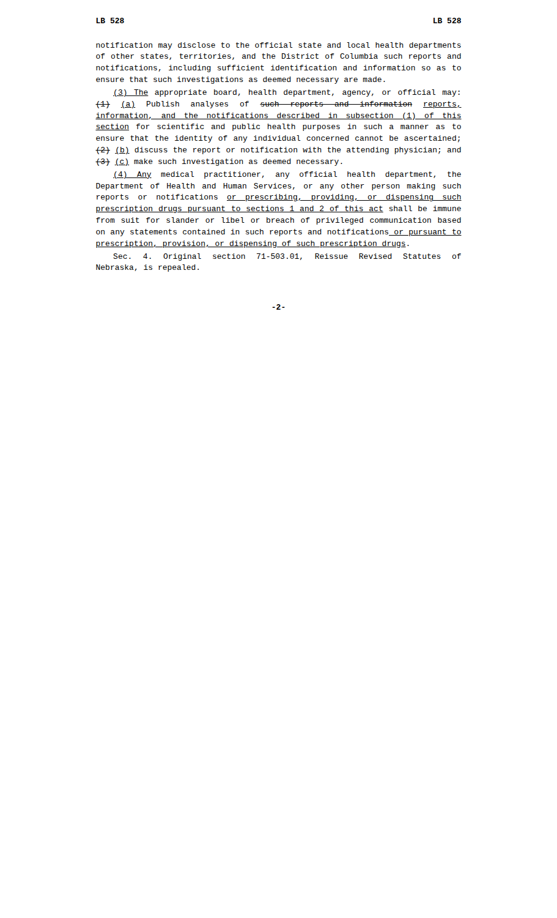LB 528 LB 528
notification may disclose to the official state and local health departments of other states, territories, and the District of Columbia such reports and notifications, including sufficient identification and information so as to ensure that such investigations as deemed necessary are made.
(3) The appropriate board, health department, agency, or official may: (1) (a) Publish analyses of such reports and information reports, information, and the notifications described in subsection (1) of this section for scientific and public health purposes in such a manner as to ensure that the identity of any individual concerned cannot be ascertained; (2) (b) discuss the report or notification with the attending physician; and (3) (c) make such investigation as deemed necessary.
(4) Any medical practitioner, any official health department, the Department of Health and Human Services, or any other person making such reports or notifications or prescribing, providing, or dispensing such prescription drugs pursuant to sections 1 and 2 of this act shall be immune from suit for slander or libel or breach of privileged communication based on any statements contained in such reports and notifications or pursuant to prescription, provision, or dispensing of such prescription drugs.
Sec. 4. Original section 71-503.01, Reissue Revised Statutes of Nebraska, is repealed.
-2-